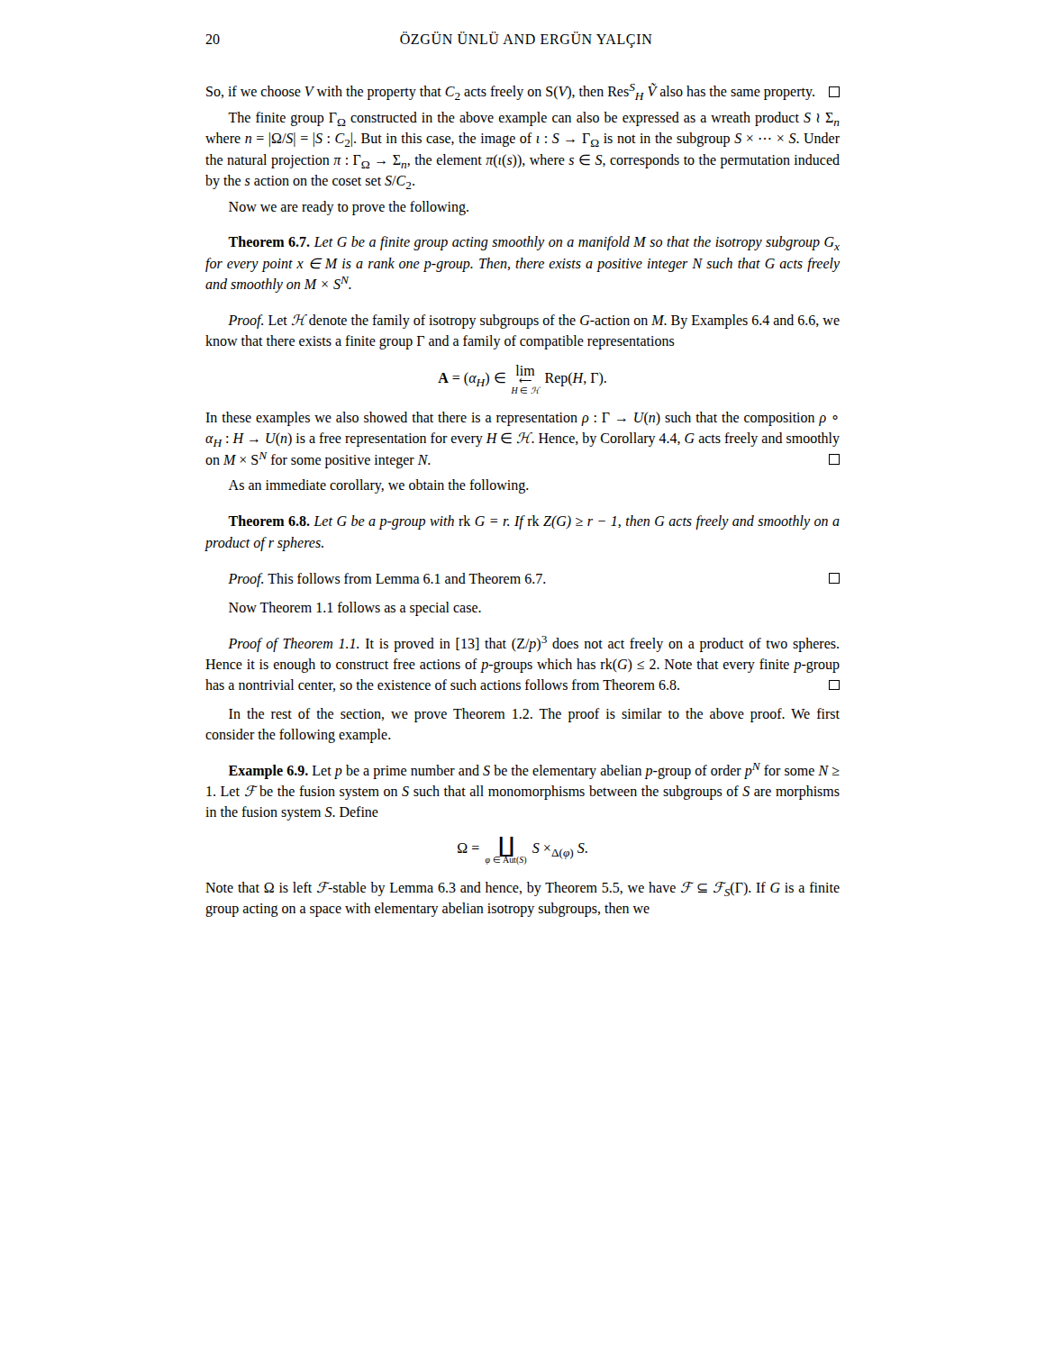20 ÖZGÜN ÜNLÜ AND ERGÜN YALÇIN
So, if we choose V with the property that C2 acts freely on S(V), then ResSH Ṽ also has the same property.
The finite group ΓΩ constructed in the above example can also be expressed as a wreath product S ≀ Σn where n = |Ω/S| = |S : C2|. But in this case, the image of ι : S → ΓΩ is not in the subgroup S × ⋯ × S. Under the natural projection π : ΓΩ → Σn, the element π(ι(s)), where s ∈ S, corresponds to the permutation induced by the s action on the coset set S/C2.
Now we are ready to prove the following.
Theorem 6.7. Let G be a finite group acting smoothly on a manifold M so that the isotropy subgroup Gx for every point x ∈ M is a rank one p-group. Then, there exists a positive integer N such that G acts freely and smoothly on M × SN.
Proof. Let ℋ denote the family of isotropy subgroups of the G-action on M. By Examples 6.4 and 6.6, we know that there exists a finite group Γ and a family of compatible representations
A = (αH) ∈ lim ⟵ H ∈ ℋ Rep(H, Γ).
In these examples we also showed that there is a representation ρ : Γ → U(n) such that the composition ρ ∘ αH : H → U(n) is a free representation for every H ∈ ℋ. Hence, by Corollary 4.4, G acts freely and smoothly on M × SN for some positive integer N.
As an immediate corollary, we obtain the following.
Theorem 6.8. Let G be a p-group with rk G = r. If rk Z(G) ≥ r − 1, then G acts freely and smoothly on a product of r spheres.
Proof. This follows from Lemma 6.1 and Theorem 6.7.
Now Theorem 1.1 follows as a special case.
Proof of Theorem 1.1. It is proved in [13] that (Z/p)3 does not act freely on a product of two spheres. Hence it is enough to construct free actions of p-groups which has rk(G) ≤ 2. Note that every finite p-group has a nontrivial center, so the existence of such actions follows from Theorem 6.8.
In the rest of the section, we prove Theorem 1.2. The proof is similar to the above proof. We first consider the following example.
Example 6.9. Let p be a prime number and S be the elementary abelian p-group of order pN for some N ≥ 1. Let ℱ be the fusion system on S such that all monomorphisms between the subgroups of S are morphisms in the fusion system S. Define
Ω = ∐ φ ∈ Aut(S) S ×Δ(φ) S.
Note that Ω is left ℱ-stable by Lemma 6.3 and hence, by Theorem 5.5, we have ℱ ⊆ ℱS(Γ). If G is a finite group acting on a space with elementary abelian isotropy subgroups, then we